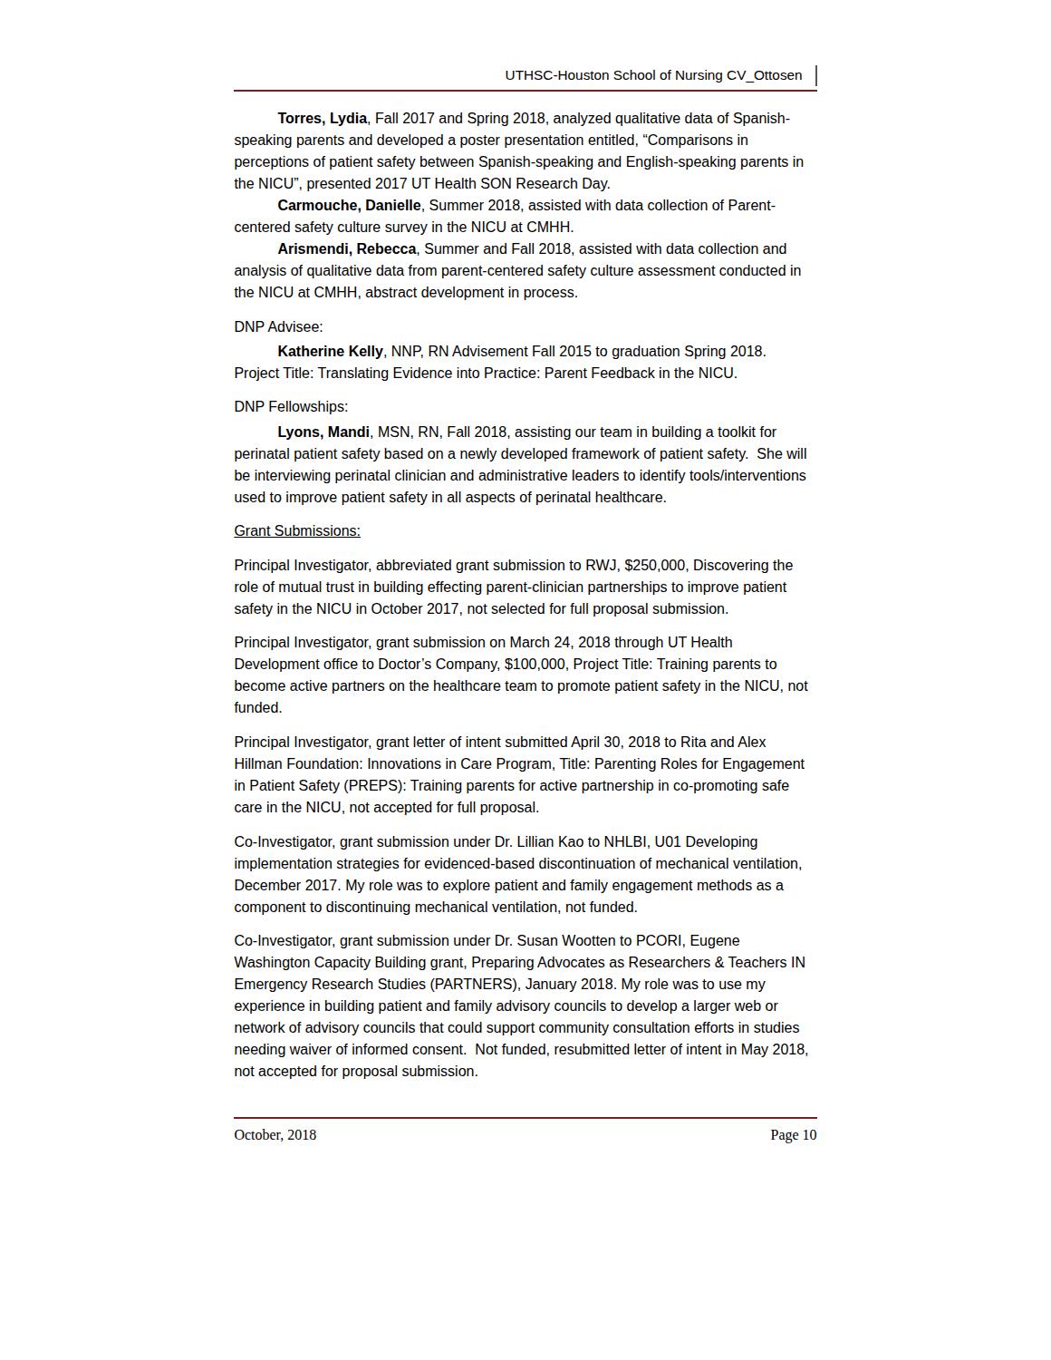UTHSC-Houston School of Nursing CV_Ottosen
Torres, Lydia, Fall 2017 and Spring 2018, analyzed qualitative data of Spanish-speaking parents and developed a poster presentation entitled, “Comparisons in perceptions of patient safety between Spanish-speaking and English-speaking parents in the NICU”, presented 2017 UT Health SON Research Day.
Carmouche, Danielle, Summer 2018, assisted with data collection of Parent-centered safety culture survey in the NICU at CMHH.
Arismendi, Rebecca, Summer and Fall 2018, assisted with data collection and analysis of qualitative data from parent-centered safety culture assessment conducted in the NICU at CMHH, abstract development in process.
DNP Advisee:
Katherine Kelly, NNP, RN Advisement Fall 2015 to graduation Spring 2018. Project Title: Translating Evidence into Practice: Parent Feedback in the NICU.
DNP Fellowships:
Lyons, Mandi, MSN, RN, Fall 2018, assisting our team in building a toolkit for perinatal patient safety based on a newly developed framework of patient safety. She will be interviewing perinatal clinician and administrative leaders to identify tools/interventions used to improve patient safety in all aspects of perinatal healthcare.
Grant Submissions:
Principal Investigator, abbreviated grant submission to RWJ, $250,000, Discovering the role of mutual trust in building effecting parent-clinician partnerships to improve patient safety in the NICU in October 2017, not selected for full proposal submission.
Principal Investigator, grant submission on March 24, 2018 through UT Health Development office to Doctor’s Company, $100,000, Project Title: Training parents to become active partners on the healthcare team to promote patient safety in the NICU, not funded.
Principal Investigator, grant letter of intent submitted April 30, 2018 to Rita and Alex Hillman Foundation: Innovations in Care Program, Title: Parenting Roles for Engagement in Patient Safety (PREPS): Training parents for active partnership in co-promoting safe care in the NICU, not accepted for full proposal.
Co-Investigator, grant submission under Dr. Lillian Kao to NHLBI, U01 Developing implementation strategies for evidenced-based discontinuation of mechanical ventilation, December 2017. My role was to explore patient and family engagement methods as a component to discontinuing mechanical ventilation, not funded.
Co-Investigator, grant submission under Dr. Susan Wootten to PCORI, Eugene Washington Capacity Building grant, Preparing Advocates as Researchers & Teachers IN Emergency Research Studies (PARTNERS), January 2018. My role was to use my experience in building patient and family advisory councils to develop a larger web or network of advisory councils that could support community consultation efforts in studies needing waiver of informed consent. Not funded, resubmitted letter of intent in May 2018, not accepted for proposal submission.
October, 2018 Page 10